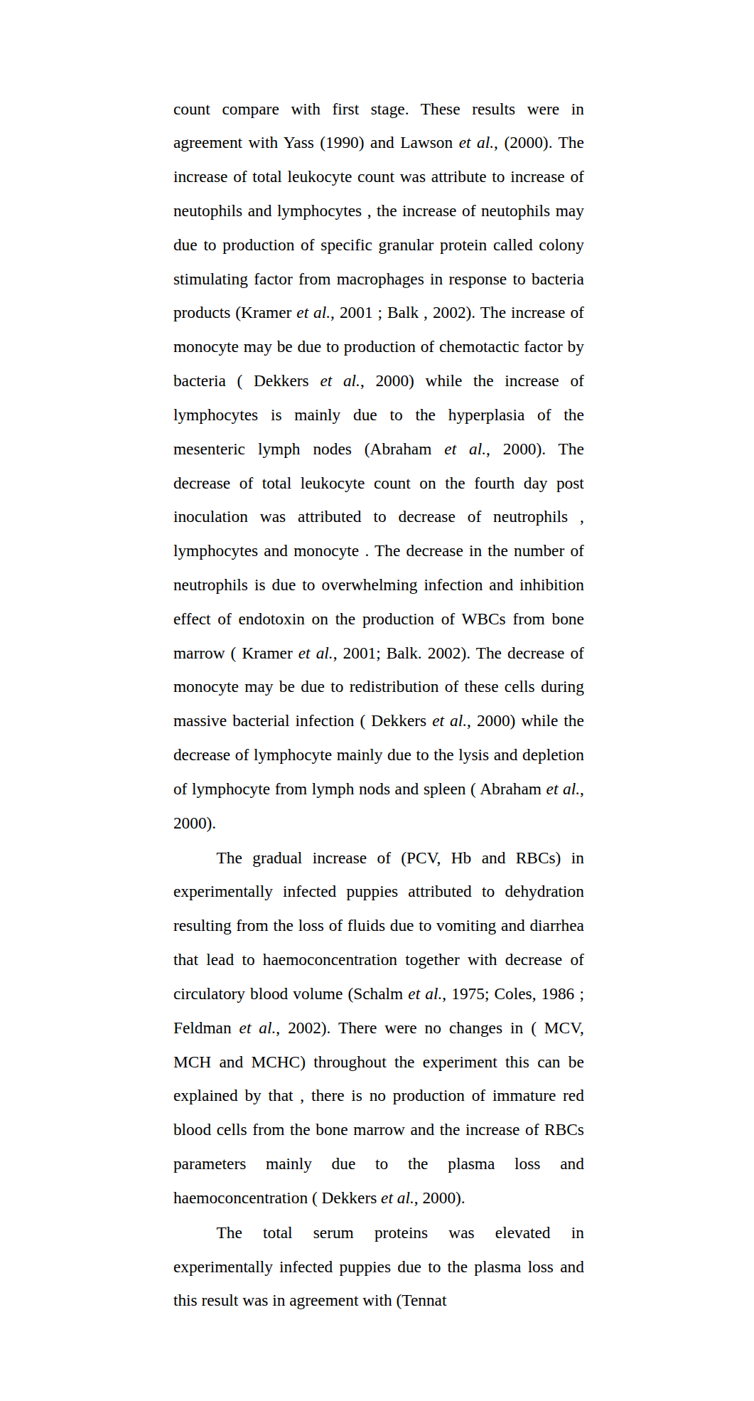count compare with first stage. These results were in agreement with Yass (1990) and Lawson et al., (2000). The increase of total leukocyte count was attribute to increase of neutophils and lymphocytes , the increase of neutophils may due to production of specific granular protein called colony stimulating factor from macrophages in response to bacteria products (Kramer et al., 2001 ; Balk , 2002). The increase of monocyte may be due to production of chemotactic factor by bacteria ( Dekkers et al., 2000) while the increase of lymphocytes is mainly due to the hyperplasia of the mesenteric lymph nodes (Abraham et al., 2000). The decrease of total leukocyte count on the fourth day post inoculation was attributed to decrease of neutrophils , lymphocytes and monocyte . The decrease in the number of neutrophils is due to overwhelming infection and inhibition effect of endotoxin on the production of WBCs from bone marrow ( Kramer et al., 2001; Balk. 2002). The decrease of monocyte may be due to redistribution of these cells during massive bacterial infection ( Dekkers et al., 2000) while the decrease of lymphocyte mainly due to the lysis and depletion of lymphocyte from lymph nods and spleen ( Abraham et al., 2000).
The gradual increase of (PCV, Hb and RBCs) in experimentally infected puppies attributed to dehydration resulting from the loss of fluids due to vomiting and diarrhea that lead to haemoconcentration together with decrease of circulatory blood volume (Schalm et al., 1975; Coles, 1986 ; Feldman et al., 2002). There were no changes in ( MCV, MCH and MCHC) throughout the experiment this can be explained by that , there is no production of immature red blood cells from the bone marrow and the increase of RBCs parameters mainly due to the plasma loss and haemoconcentration ( Dekkers et al., 2000).
The total serum proteins was elevated in experimentally infected puppies due to the plasma loss and this result was in agreement with (Tennat